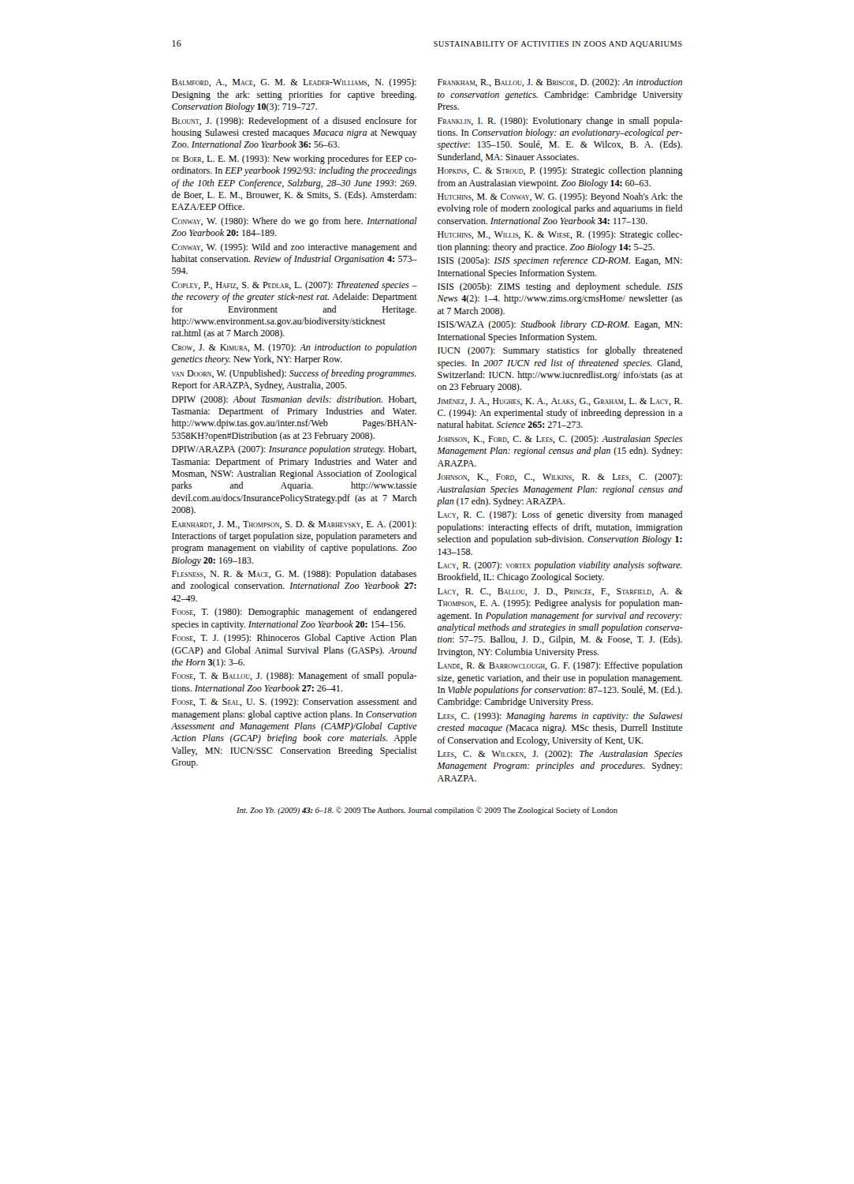16
Sustainability of activities in zoos and aquariums
Balmford, A., Mace, G. M. & Leader-Williams, N. (1995): Designing the ark: setting priorities for captive breeding. Conservation Biology 10(3): 719–727.
Blount, J. (1998): Redevelopment of a disused enclosure for housing Sulawesi crested macaques Macaca nigra at Newquay Zoo. International Zoo Yearbook 36: 56–63.
de Boer, L. E. M. (1993): New working procedures for EEP coordinators. In EEP yearbook 1992/93: including the proceedings of the 10th EEP Conference, Salzburg, 28–30 June 1993: 269. de Boer, L. E. M., Brouwer, K. & Smits, S. (Eds). Amsterdam: EAZA/EEP Office.
Conway, W. (1980): Where do we go from here. International Zoo Yearbook 20: 184–189.
Conway, W. (1995): Wild and zoo interactive management and habitat conservation. Review of Industrial Organisation 4: 573–594.
Copley, P., Hafiz, S. & Pedlar, L. (2007): Threatened species – the recovery of the greater stick-nest rat. Adelaide: Department for Environment and Heritage. http://www.environment.sa.gov.au/biodiversity/sticknest rat.html (as at 7 March 2008).
Crow, J. & Kimura, M. (1970): An introduction to population genetics theory. New York, NY: Harper Row.
van Doorn, W. (Unpublished): Success of breeding programmes. Report for ARAZPA, Sydney, Australia, 2005.
DPIW (2008): About Tasmanian devils: distribution. Hobart, Tasmania: Department of Primary Industries and Water. http://www.dpiw.tas.gov.au/inter.nsf/Web Pages/BHAN-5358KH?open#Distribution (as at 23 February 2008).
DPIW/ARAZPA (2007): Insurance population strategy. Hobart, Tasmania: Department of Primary Industries and Water and Mosman, NSW: Australian Regional Association of Zoological parks and Aquaria. http://www.tassie devil.com.au/docs/InsurancePolicyStrategy.pdf (as at 7 March 2008).
Earnhardt, J. M., Thompson, S. D. & Marhevsky, E. A. (2001): Interactions of target population size, population parameters and program management on viability of captive populations. Zoo Biology 20: 169–183.
Flesness, N. R. & Mace, G. M. (1988): Population databases and zoological conservation. International Zoo Yearbook 27: 42–49.
Foose, T. (1980): Demographic management of endangered species in captivity. International Zoo Yearbook 20: 154–156.
Foose, T. J. (1995): Rhinoceros Global Captive Action Plan (GCAP) and Global Animal Survival Plans (GASPs). Around the Horn 3(1): 3–6.
Foose, T. & Ballou, J. (1988): Management of small populations. International Zoo Yearbook 27: 26–41.
Foose, T. & Seal, U. S. (1992): Conservation assessment and management plans: global captive action plans. In Conservation Assessment and Management Plans (CAMP)/Global Captive Action Plans (GCAP) briefing book core materials. Apple Valley, MN: IUCN/SSC Conservation Breeding Specialist Group.
Frankham, R., Ballou, J. & Briscoe, D. (2002): An introduction to conservation genetics. Cambridge: Cambridge University Press.
Franklin, I. R. (1980): Evolutionary change in small populations. In Conservation biology: an evolutionary–ecological perspective: 135–150. Soulé, M. E. & Wilcox, B. A. (Eds). Sunderland, MA: Sinauer Associates.
Hopkins, C. & Stroud, P. (1995): Strategic collection planning from an Australasian viewpoint. Zoo Biology 14: 60–63.
Hutchins, M. & Conway, W. G. (1995): Beyond Noah's Ark: the evolving role of modern zoological parks and aquariums in field conservation. International Zoo Yearbook 34: 117–130.
Hutchins, M., Willis, K. & Wiese, R. (1995): Strategic collection planning: theory and practice. Zoo Biology 14: 5–25.
ISIS (2005a): ISIS specimen reference CD-ROM. Eagan, MN: International Species Information System.
ISIS (2005b): ZIMS testing and deployment schedule. ISIS News 4(2): 1–4. http://www.zims.org/cmsHome/ newsletter (as at 7 March 2008).
ISIS/WAZA (2005): Studbook library CD-ROM. Eagan, MN: International Species Information System.
IUCN (2007): Summary statistics for globally threatened species. In 2007 IUCN red list of threatened species. Gland, Switzerland: IUCN. http://www.iucnredlist.org/ info/stats (as at on 23 February 2008).
Jiménez, J. A., Hughes, K. A., Alaks, G., Graham, L. & Lacy, R. C. (1994): An experimental study of inbreeding depression in a natural habitat. Science 265: 271–273.
Johnson, K., Ford, C. & Lees, C. (2005): Australasian Species Management Plan: regional census and plan (15 edn). Sydney: ARAZPA.
Johnson, K., Ford, C., Wilkins, R. & Lees, C. (2007): Australasian Species Management Plan: regional census and plan (17 edn). Sydney: ARAZPA.
Lacy, R. C. (1987): Loss of genetic diversity from managed populations: interacting effects of drift, mutation, immigration selection and population sub-division. Conservation Biology 1: 143–158.
Lacy, R. (2007): vortex population viability analysis software. Brookfield, IL: Chicago Zoological Society.
Lacy, R. C., Ballou, J. D., Princée, F., Starfield, A. & Thompson, E. A. (1995): Pedigree analysis for population management. In Population management for survival and recovery: analytical methods and strategies in small population conservation: 57–75. Ballou, J. D., Gilpin, M. & Foose, T. J. (Eds). Irvington, NY: Columbia University Press.
Lande, R. & Barrowclough, G. F. (1987): Effective population size, genetic variation, and their use in population management. In Viable populations for conservation: 87–123. Soulé, M. (Ed.). Cambridge: Cambridge University Press.
Lees, C. (1993): Managing harems in captivity: the Sulawesi crested macaque (Macaca nigra). MSc thesis, Durrell Institute of Conservation and Ecology, University of Kent, UK.
Lees, C. & Wilcken, J. (2002): The Australasian Species Management Program: principles and procedures. Sydney: ARAZPA.
Int. Zoo Yb. (2009) 43: 6–18. © 2009 The Authors. Journal compilation © 2009 The Zoological Society of London